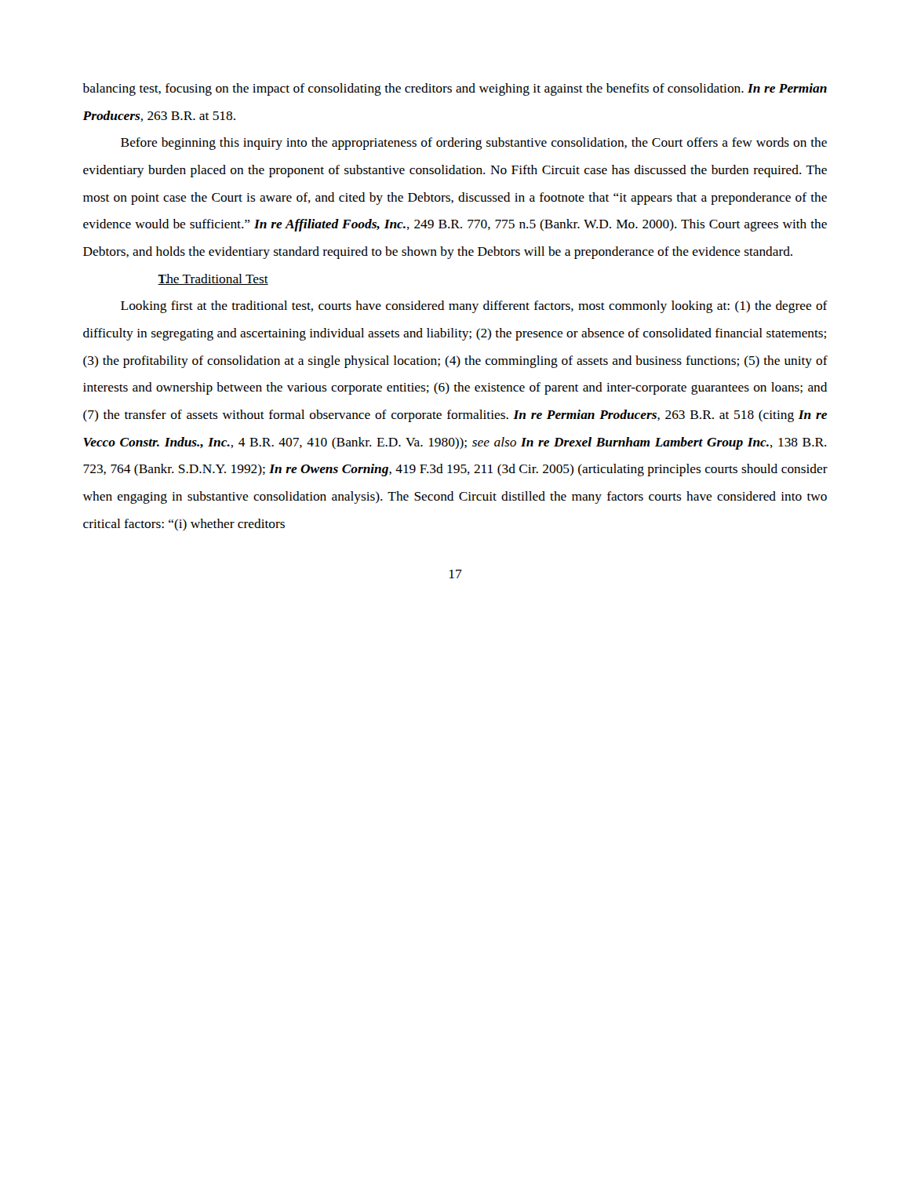balancing test, focusing on the impact of consolidating the creditors and weighing it against the benefits of consolidation. In re Permian Producers, 263 B.R. at 518.
Before beginning this inquiry into the appropriateness of ordering substantive consolidation, the Court offers a few words on the evidentiary burden placed on the proponent of substantive consolidation. No Fifth Circuit case has discussed the burden required. The most on point case the Court is aware of, and cited by the Debtors, discussed in a footnote that “it appears that a preponderance of the evidence would be sufficient.” In re Affiliated Foods, Inc., 249 B.R. 770, 775 n.5 (Bankr. W.D. Mo. 2000). This Court agrees with the Debtors, and holds the evidentiary standard required to be shown by the Debtors will be a preponderance of the evidence standard.
1. The Traditional Test
Looking first at the traditional test, courts have considered many different factors, most commonly looking at: (1) the degree of difficulty in segregating and ascertaining individual assets and liability; (2) the presence or absence of consolidated financial statements; (3) the profitability of consolidation at a single physical location; (4) the commingling of assets and business functions; (5) the unity of interests and ownership between the various corporate entities; (6) the existence of parent and inter-corporate guarantees on loans; and (7) the transfer of assets without formal observance of corporate formalities. In re Permian Producers, 263 B.R. at 518 (citing In re Vecco Constr. Indus., Inc., 4 B.R. 407, 410 (Bankr. E.D. Va. 1980)); see also In re Drexel Burnham Lambert Group Inc., 138 B.R. 723, 764 (Bankr. S.D.N.Y. 1992); In re Owens Corning, 419 F.3d 195, 211 (3d Cir. 2005) (articulating principles courts should consider when engaging in substantive consolidation analysis). The Second Circuit distilled the many factors courts have considered into two critical factors: “(i) whether creditors
17